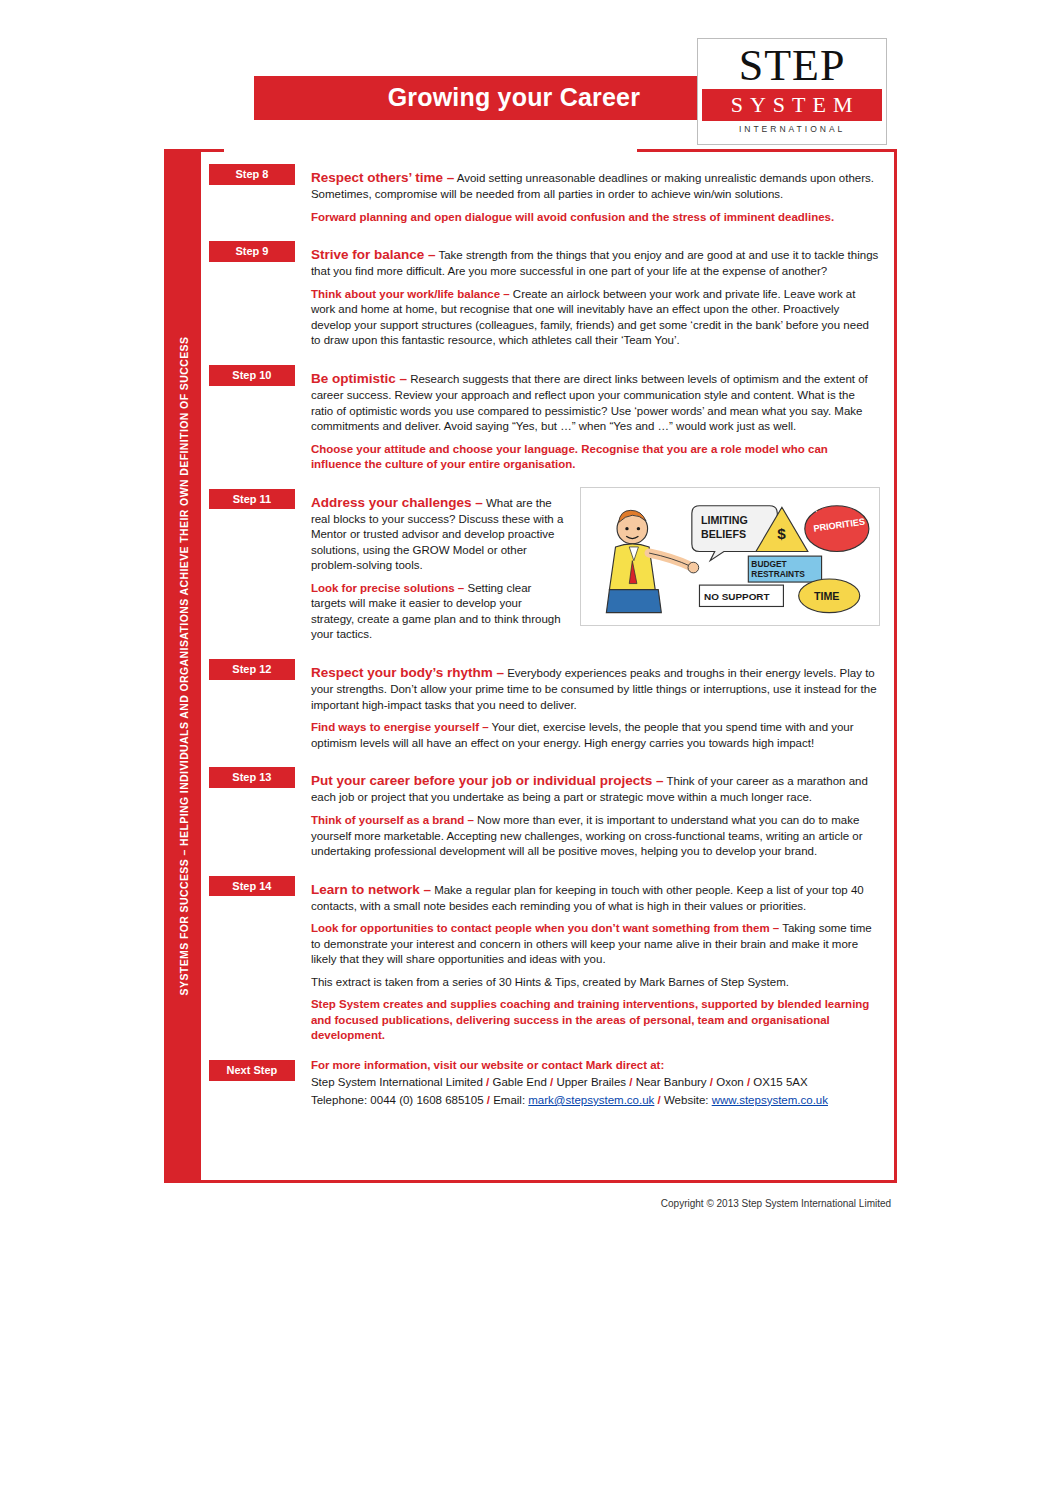Growing your Career
STEP
SYSTEM
INTERNATIONAL
SYSTEMS FOR SUCCESS – HELPING INDIVIDUALS AND ORGANISATIONS ACHIEVE THEIR OWN DEFINITION OF SUCCESS
Step 8
Respect others’ time –
Avoid setting unreasonable deadlines or making unrealistic demands upon others. Sometimes, compromise will be needed from all parties in order to achieve win/win solutions.
Forward planning and open dialogue will avoid confusion and the stress of imminent deadlines.
Step 9
Strive for balance –
Take strength from the things that you enjoy and are good at and use it to tackle things that you find more difficult. Are you more successful in one part of your life at the expense of another?
Think about your work/life balance – Create an airlock between your work and private life. Leave work at work and home at home, but recognise that one will inevitably have an effect upon the other. Proactively develop your support structures (colleagues, family, friends) and get some ‘credit in the bank’ before you need to draw upon this fantastic resource, which athletes call their ‘Team You’.
Step 10
Be optimistic –
Research suggests that there are direct links between levels of optimism and the extent of career success. Review your approach and reflect upon your communication style and content. What is the ratio of optimistic words you use compared to pessimistic? Use ‘power words’ and mean what you say. Make commitments and deliver. Avoid saying “Yes, but …” when “Yes and …” would work just as well.
Choose your attitude and choose your language. Recognise that you are a role model who can influence the culture of your entire organisation.
Step 11
Address your challenges –
What are the real blocks to your success? Discuss these with a Mentor or trusted advisor and develop proactive solutions, using the GROW Model or other problem-solving tools.
Look for precise solutions – Setting clear targets will make it easier to develop your strategy, create a game plan and to think through your tactics.
LIMITING BELIEFS $ PRIORITIES ? BUDGET RESTRAINTS NO SUPPORT TIME
Step 12
Respect your body’s rhythm –
Everybody experiences peaks and troughs in their energy levels. Play to your strengths. Don’t allow your prime time to be consumed by little things or interruptions, use it instead for the important high-impact tasks that you need to deliver.
Find ways to energise yourself – Your diet, exercise levels, the people that you spend time with and your optimism levels will all have an effect on your energy. High energy carries you towards high impact!
Step 13
Put your career before your job or individual projects –
Think of your career as a marathon and each job or project that you undertake as being a part or strategic move within a much longer race.
Think of yourself as a brand – Now more than ever, it is important to understand what you can do to make yourself more marketable. Accepting new challenges, working on cross-functional teams, writing an article or undertaking professional development will all be positive moves, helping you to develop your brand.
Step 14
Learn to network –
Make a regular plan for keeping in touch with other people. Keep a list of your top 40 contacts, with a small note besides each reminding you of what is high in their values or priorities.
Look for opportunities to contact people when you don’t want something from them – Taking some time to demonstrate your interest and concern in others will keep your name alive in their brain and make it more likely that they will share opportunities and ideas with you.
This extract is taken from a series of 30 Hints & Tips, created by Mark Barnes of Step System.
Step System creates and supplies coaching and training interventions, supported by blended learning and focused publications, delivering success in the areas of personal, team and organisational development.
Next Step
For more information, visit our website or contact Mark direct at:
Step System International Limited / Gable End / Upper Brailes / Near Banbury / Oxon / OX15 5AX
Telephone: 0044 (0) 1608 685105 / Email: mark@stepsystem.co.uk / Website: www.stepsystem.co.uk
Copyright © 2013 Step System International Limited